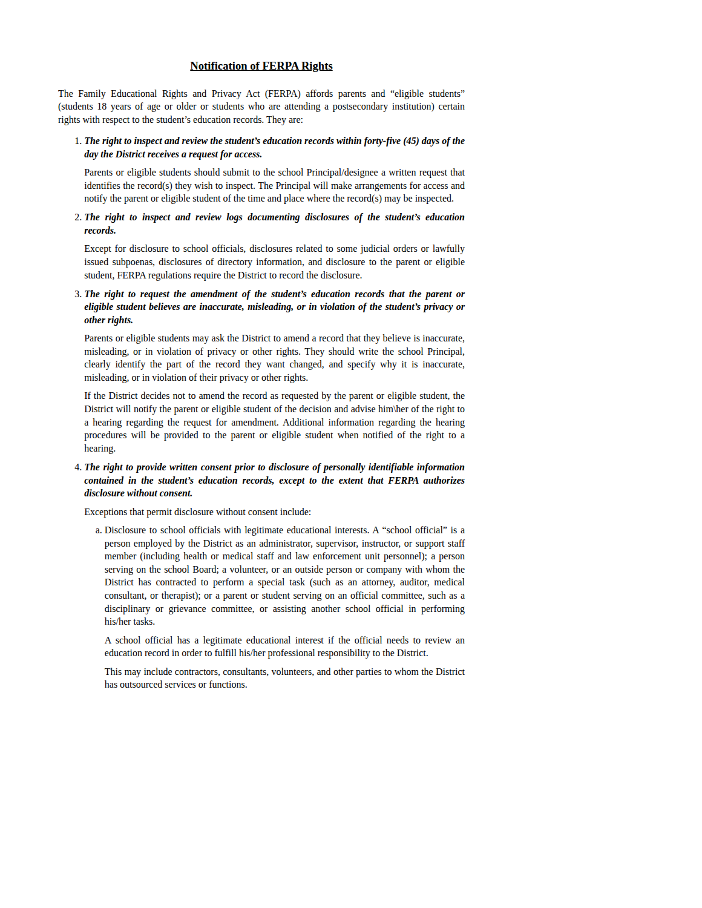Notification of FERPA Rights
The Family Educational Rights and Privacy Act (FERPA) affords parents and “eligible students” (students 18 years of age or older or students who are attending a postsecondary institution) certain rights with respect to the student’s education records. They are:
The right to inspect and review the student’s education records within forty-five (45) days of the day the District receives a request for access.
Parents or eligible students should submit to the school Principal/designee a written request that identifies the record(s) they wish to inspect. The Principal will make arrangements for access and notify the parent or eligible student of the time and place where the record(s) may be inspected.
The right to inspect and review logs documenting disclosures of the student’s education records.
Except for disclosure to school officials, disclosures related to some judicial orders or lawfully issued subpoenas, disclosures of directory information, and disclosure to the parent or eligible student, FERPA regulations require the District to record the disclosure.
The right to request the amendment of the student’s education records that the parent or eligible student believes are inaccurate, misleading, or in violation of the student’s privacy or other rights.
Parents or eligible students may ask the District to amend a record that they believe is inaccurate, misleading, or in violation of privacy or other rights. They should write the school Principal, clearly identify the part of the record they want changed, and specify why it is inaccurate, misleading, or in violation of their privacy or other rights.
If the District decides not to amend the record as requested by the parent or eligible student, the District will notify the parent or eligible student of the decision and advise him\her of the right to a hearing regarding the request for amendment. Additional information regarding the hearing procedures will be provided to the parent or eligible student when notified of the right to a hearing.
The right to provide written consent prior to disclosure of personally identifiable information contained in the student’s education records, except to the extent that FERPA authorizes disclosure without consent.
Exceptions that permit disclosure without consent include:
Disclosure to school officials with legitimate educational interests. A “school official” is a person employed by the District as an administrator, supervisor, instructor, or support staff member (including health or medical staff and law enforcement unit personnel); a person serving on the school Board; a volunteer, or an outside person or company with whom the District has contracted to perform a special task (such as an attorney, auditor, medical consultant, or therapist); or a parent or student serving on an official committee, such as a disciplinary or grievance committee, or assisting another school official in performing his/her tasks.
A school official has a legitimate educational interest if the official needs to review an education record in order to fulfill his/her professional responsibility to the District.
This may include contractors, consultants, volunteers, and other parties to whom the District has outsourced services or functions.